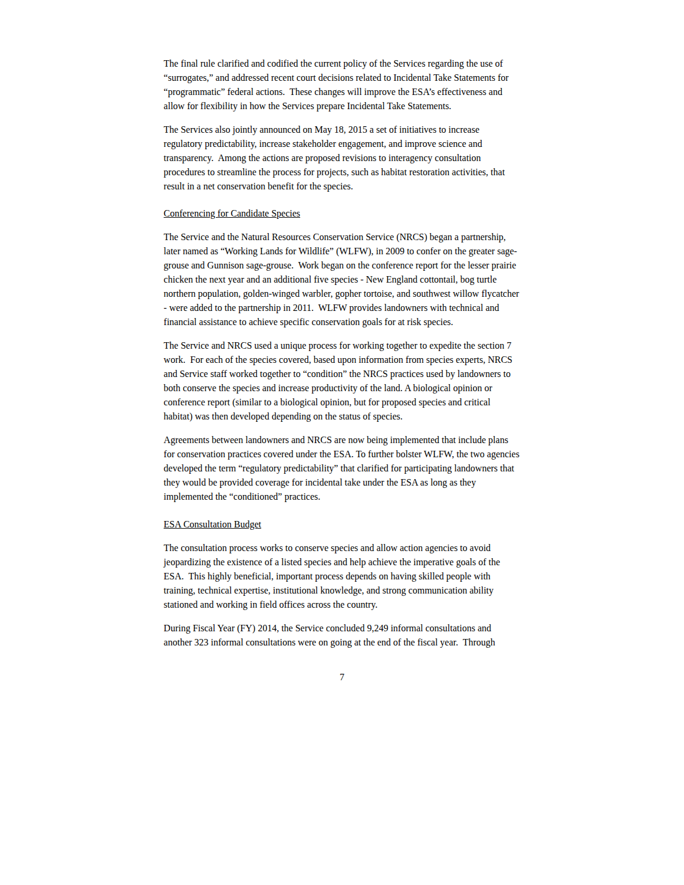The final rule clarified and codified the current policy of the Services regarding the use of “surrogates,” and addressed recent court decisions related to Incidental Take Statements for “programmatic” federal actions. These changes will improve the ESA’s effectiveness and allow for flexibility in how the Services prepare Incidental Take Statements.
The Services also jointly announced on May 18, 2015 a set of initiatives to increase regulatory predictability, increase stakeholder engagement, and improve science and transparency. Among the actions are proposed revisions to interagency consultation procedures to streamline the process for projects, such as habitat restoration activities, that result in a net conservation benefit for the species.
Conferencing for Candidate Species
The Service and the Natural Resources Conservation Service (NRCS) began a partnership, later named as “Working Lands for Wildlife” (WLFW), in 2009 to confer on the greater sage-grouse and Gunnison sage-grouse. Work began on the conference report for the lesser prairie chicken the next year and an additional five species - New England cottontail, bog turtle northern population, golden-winged warbler, gopher tortoise, and southwest willow flycatcher - were added to the partnership in 2011. WLFW provides landowners with technical and financial assistance to achieve specific conservation goals for at risk species.
The Service and NRCS used a unique process for working together to expedite the section 7 work. For each of the species covered, based upon information from species experts, NRCS and Service staff worked together to “condition” the NRCS practices used by landowners to both conserve the species and increase productivity of the land. A biological opinion or conference report (similar to a biological opinion, but for proposed species and critical habitat) was then developed depending on the status of species.
Agreements between landowners and NRCS are now being implemented that include plans for conservation practices covered under the ESA. To further bolster WLFW, the two agencies developed the term “regulatory predictability” that clarified for participating landowners that they would be provided coverage for incidental take under the ESA as long as they implemented the “conditioned” practices.
ESA Consultation Budget
The consultation process works to conserve species and allow action agencies to avoid jeopardizing the existence of a listed species and help achieve the imperative goals of the ESA. This highly beneficial, important process depends on having skilled people with training, technical expertise, institutional knowledge, and strong communication ability stationed and working in field offices across the country.
During Fiscal Year (FY) 2014, the Service concluded 9,249 informal consultations and another 323 informal consultations were on going at the end of the fiscal year. Through
7